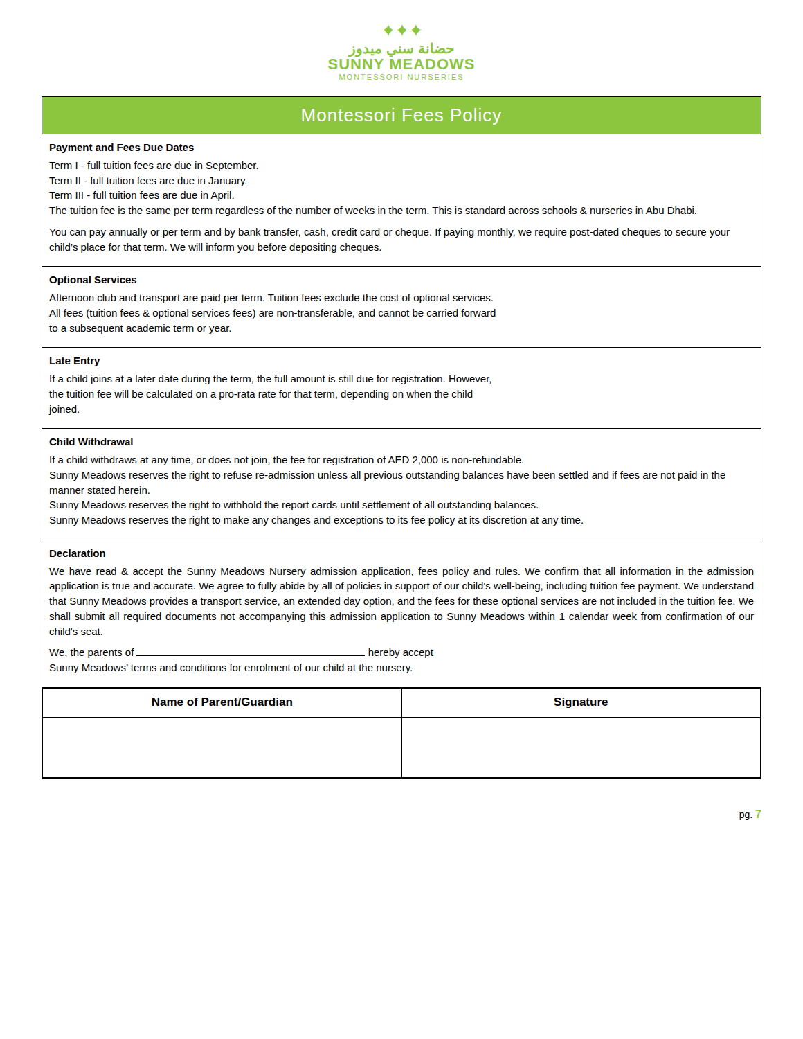✦✦✦
حضانة سني ميدوز
SUNNY MEADOWS
MONTESSORI NURSERIES
| Montessori Fees Policy |
| Payment and Fees Due Dates |
| Term I - full tuition fees are due in September. Term II - full tuition fees are due in January. Term III - full tuition fees are due in April. The tuition fee is the same per term regardless of the number of weeks in the term. This is standard across schools & nurseries in Abu Dhabi. You can pay annually or per term and by bank transfer, cash, credit card or cheque. If paying monthly, we require post-dated cheques to secure your child’s place for that term. We will inform you before depositing cheques. |
| Optional Services |
| Afternoon club and transport are paid per term. Tuition fees exclude the cost of optional services. All fees (tuition fees & optional services fees) are non-transferable, and cannot be carried forward to a subsequent academic term or year. |
| Late Entry |
| If a child joins at a later date during the term, the full amount is still due for registration. However, the tuition fee will be calculated on a pro-rata rate for that term, depending on when the child joined. |
| Child Withdrawal |
| If a child withdraws at any time, or does not join, the fee for registration of AED 2,000 is non-refundable. Sunny Meadows reserves the right to refuse re-admission unless all previous outstanding balances have been settled and if fees are not paid in the manner stated herein. Sunny Meadows reserves the right to withhold the report cards until settlement of all outstanding balances. Sunny Meadows reserves the right to make any changes and exceptions to its fee policy at its discretion at any time. |
| Declaration |
| We have read & accept the Sunny Meadows Nursery admission application, fees policy and rules. We confirm that all information in the admission application is true and accurate. We agree to fully abide by all of policies in support of our child's well-being, including tuition fee payment. We understand that Sunny Meadows provides a transport service, an extended day option, and the fees for these optional services are not included in the tuition fee. We shall submit all required documents not accompanying this admission application to Sunny Meadows within 1 calendar week from confirmation of our child's seat. We, the parents of hereby accept Sunny Meadows’ terms and conditions for enrolment of our child at the nursery. |
| / Name of Parent/Guardian / Signature / |
pg. 7